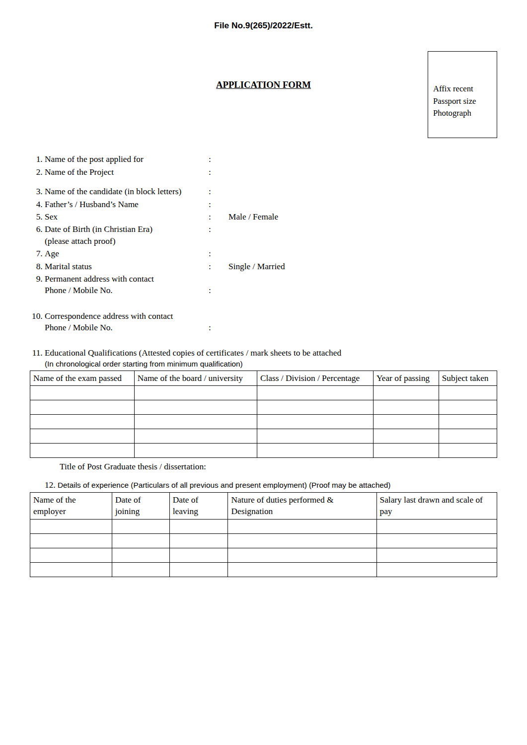File No.9(265)/2022/Estt.
Affix recent Passport size Photograph
APPLICATION FORM
Name of the post applied for :
Name of the Project :
Name of the candidate (in block letters) :
Father’s / Husband’s Name :
Sex : Male / Female
Date of Birth (in Christian Era) :
(please attach proof)
Age :
Marital status : Single / Married
Permanent address with contact
Phone / Mobile No. :
Correspondence address with contact
Phone / Mobile No. :
Educational Qualifications (Attested copies of certificates / mark sheets to be attached
(In chronological order starting from minimum qualification)
| Name of the exam passed | Name of the board / university | Class / Division / Percentage | Year of passing | Subject taken |
| --- | --- | --- | --- | --- |
Title of Post Graduate thesis / dissertation:
12. Details of experience (Particulars of all previous and present employment) (Proof may be attached)
| Name of the employer | Date of joining | Date of leaving | Nature of duties performed & Designation | Salary last drawn and scale of pay |
| --- | --- | --- | --- | --- |